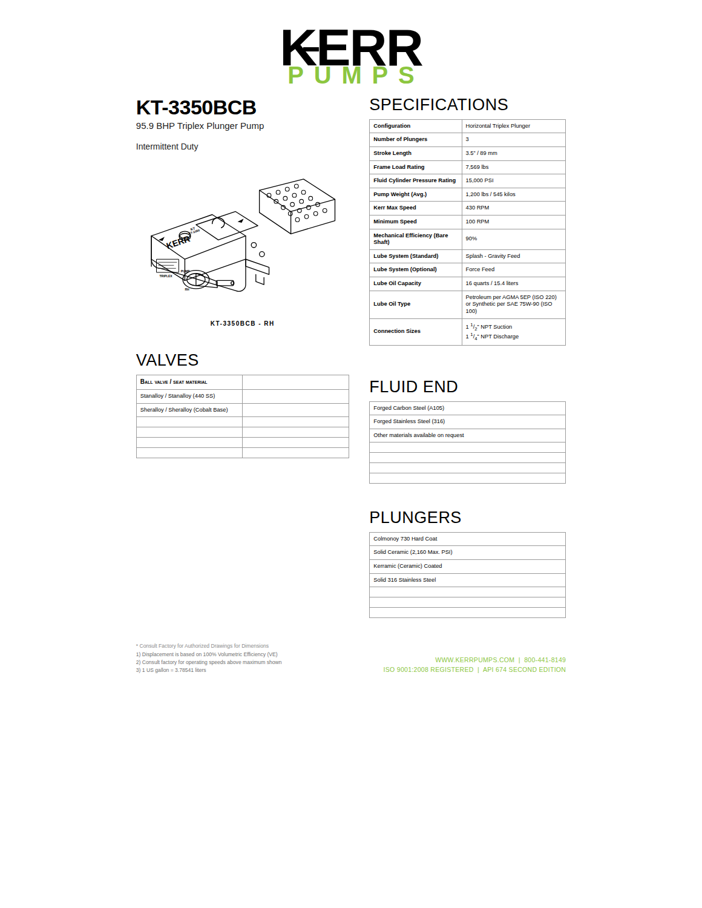KERR PUMPS
KT-3350BCB
95.9 BHP Triplex Plunger Pump
Intermittent Duty
KERR KT KT-3350 TRIPLEX PUMP RH
KT-3350BCB - RH
VALVES
| Ball Valve / Seat Material | |
| Stanalloy / Stanalloy (440 SS) | |
| Sheralloy / Sheralloy (Cobalt Base) | |
SPECIFICATIONS
| Configuration | Horizontal Triplex Plunger |
| Number of Plungers | 3 |
| Stroke Length | 3.5” / 89 mm |
| Frame Load Rating | 7,569 lbs |
| Fluid Cylinder Pressure Rating | 15,000 PSI |
| Pump Weight (Avg.) | 1,200 lbs / 545 kilos |
| Kerr Max Speed | 430 RPM |
| Minimum Speed | 100 RPM |
| Mechanical Efficiency (Bare Shaft) | 90% |
| Lube System (Standard) | Splash - Gravity Feed |
| Lube System (Optional) | Force Feed |
| Lube Oil Capacity | 16 quarts / 15.4 liters |
| Lube Oil Type | Petroleum per AGMA 5EP (ISO 220) or Synthetic per SAE 75W-90 (ISO 100) |
| Connection Sizes | 1 1 / 2 ” NPT Suction 1 1 / 4 ” NPT Discharge |
FLUID END
| Forged Carbon Steel (A105) |
| Forged Stainless Steel (316) |
| Other materials available on request |
PLUNGERS
| Colmonoy 730 Hard Coat |
| Solid Ceramic (2,160 Max. PSI) |
| Kerramic (Ceramic) Coated |
| Solid 316 Stainless Steel |
* Consult Factory for Authorized Drawings for Dimensions
1) Displacement is based on 100% Volumetric Efficiency (VE)
2) Consult factory for operating speeds above maximum shown
3) 1 US gallon = 3.78541 liters
WWW.KERRPUMPS.COM | 800-441-8149
ISO 9001:2008 REGISTERED | API 674 SECOND EDITION